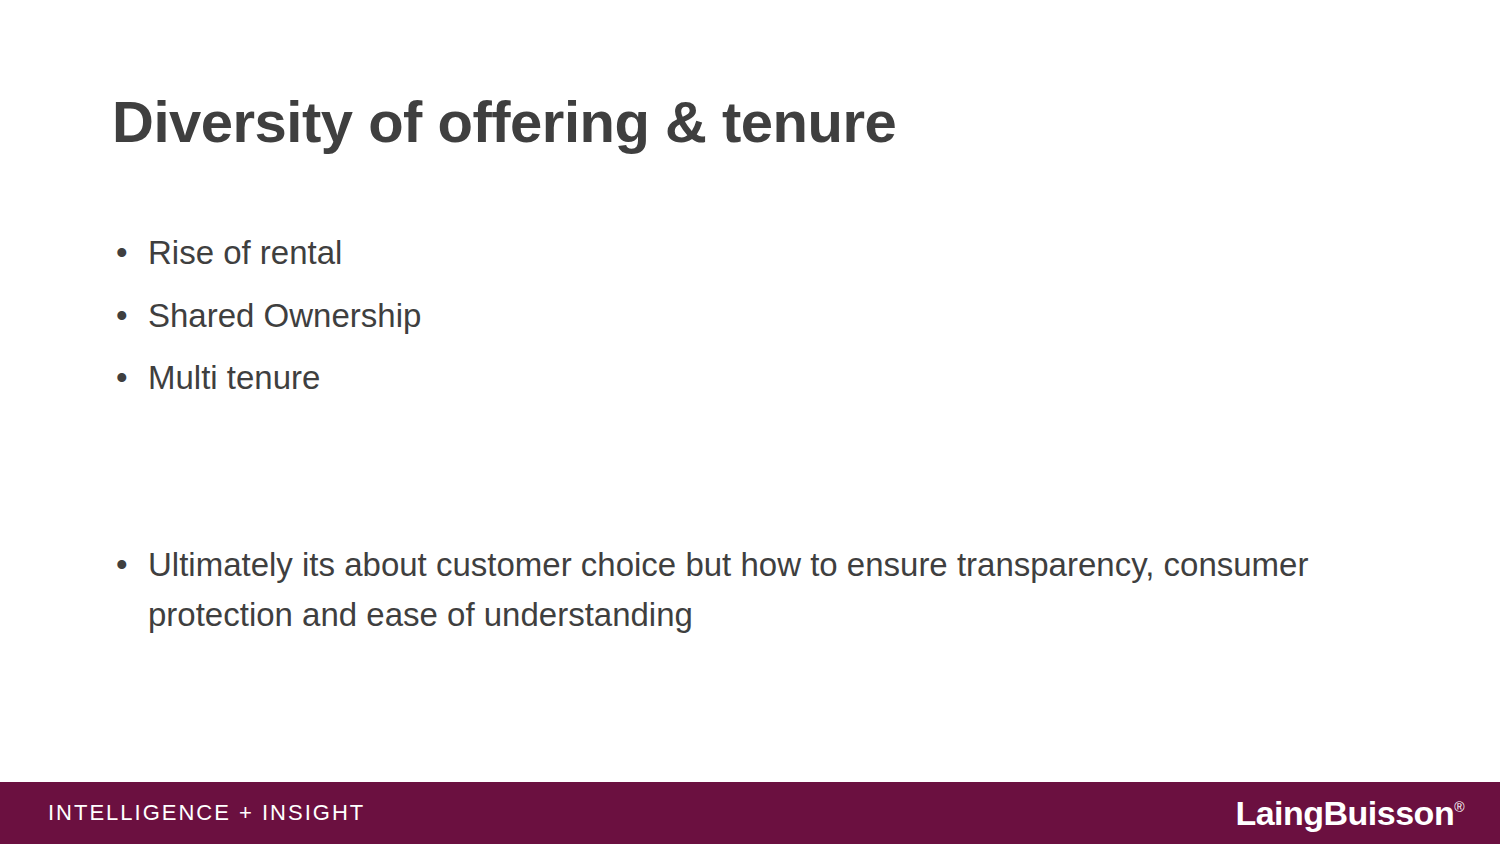Diversity of offering & tenure
Rise of rental
Shared Ownership
Multi tenure
Ultimately its about customer choice but how to ensure transparency, consumer protection and ease of understanding
INTELLIGENCE + INSIGHT LaingBuisson®